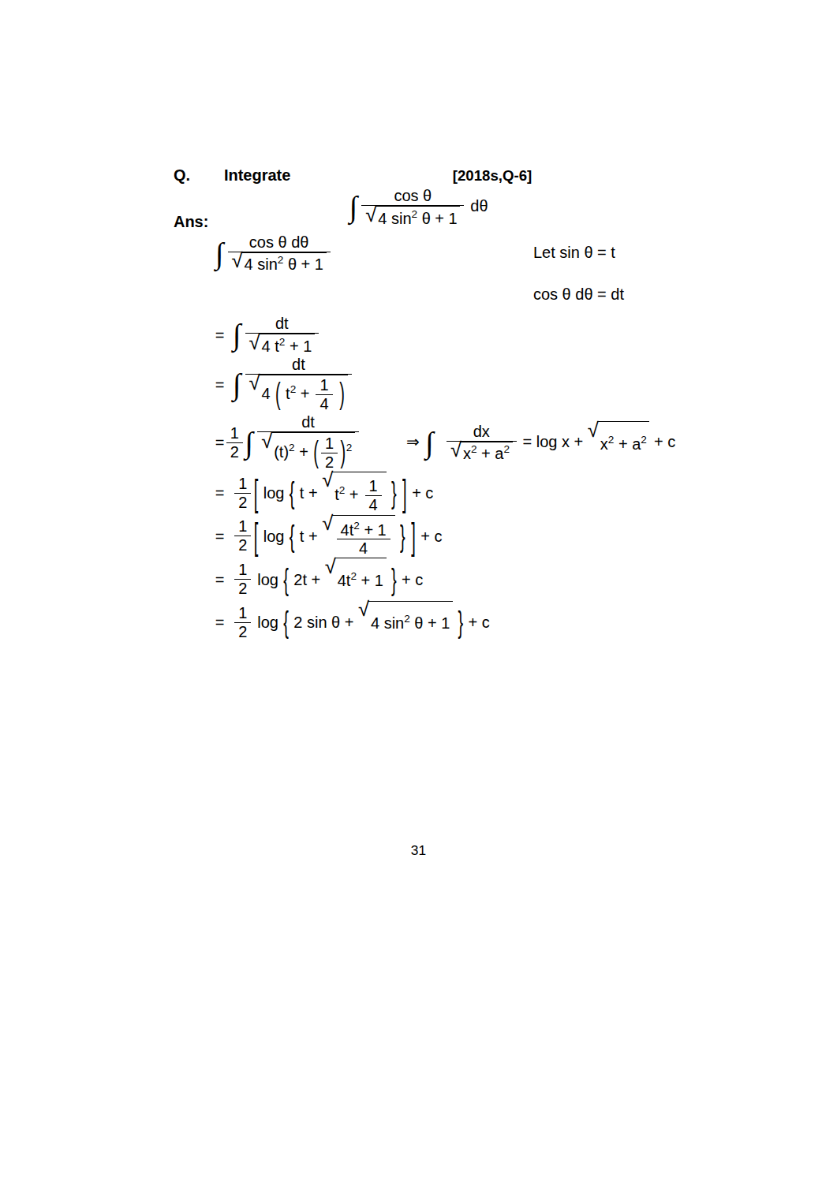Q. Integrate [2018s,Q-6]
∫cos θ 4 sin2 θ + 1 dθ
Ans:
∫cos θ dθ 4 sin2 θ + 1 Let sin θ = t
cos θ dθ = dt
=∫dt 4 t2 + 1
=∫dt 4 ( t2 + 14 )
=12∫dt(t)2 + (12)2 ⇒∫ dx x2 + a2 = log x + x2 + a2 + c
=12[ log { t + t2 + 14 } ] + c
=12[ log { t + 4t2 + 14 } ] + c
=12 log { 2t + 4t2 + 1 } + c
=12 log { 2 sin θ + 4 sin2 θ + 1 } + c
31